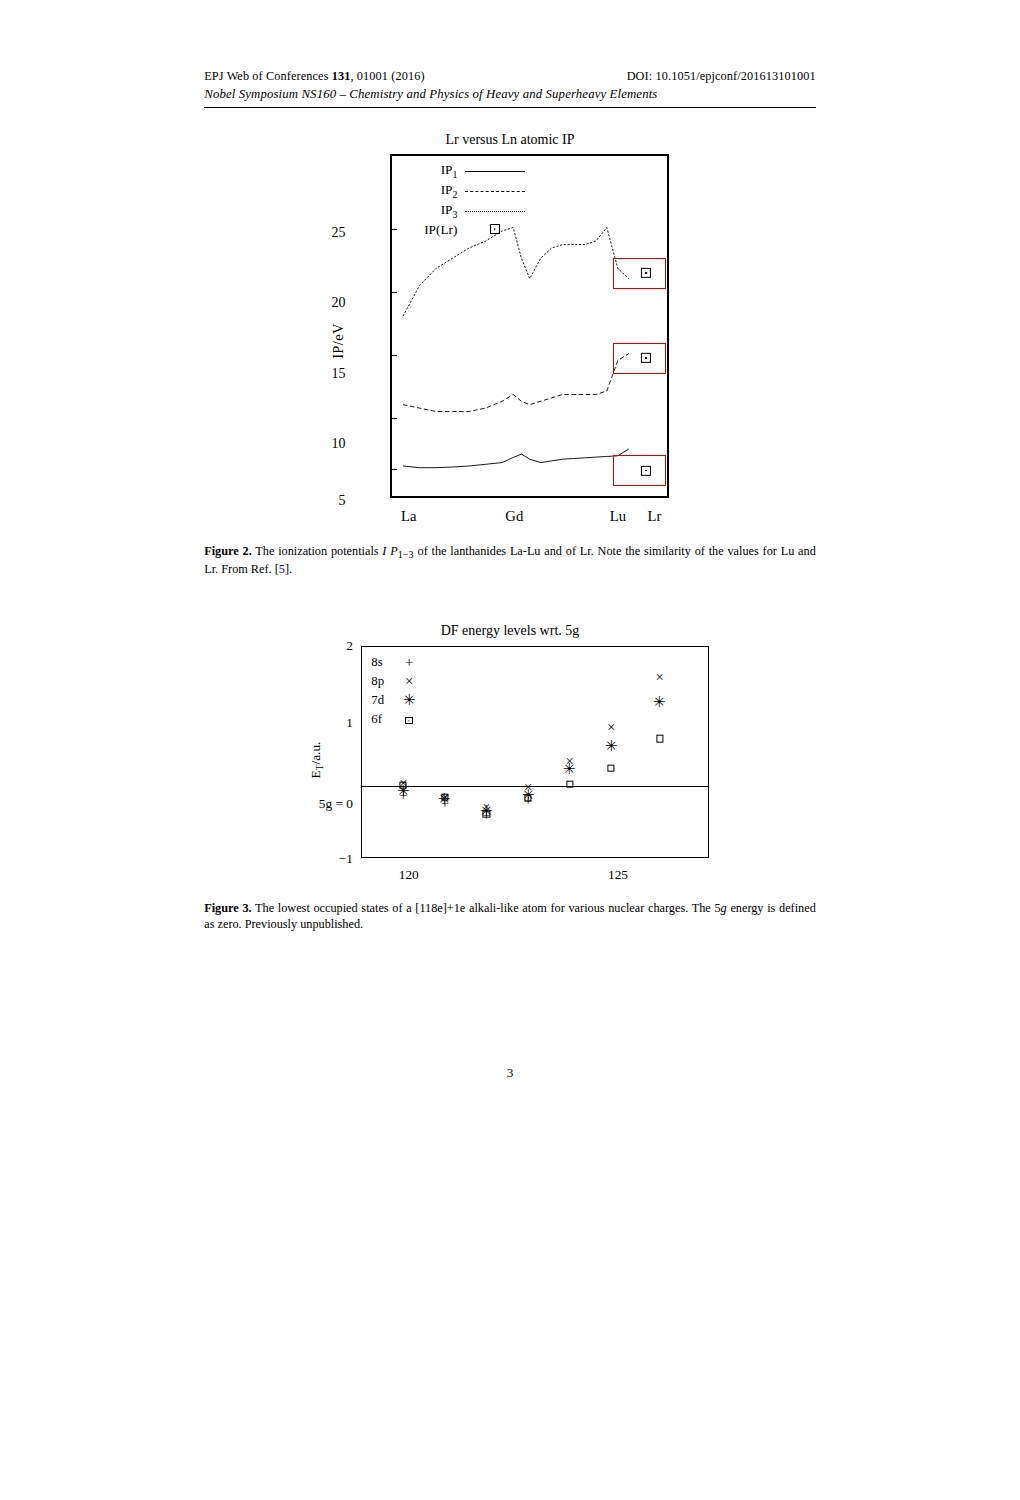EPJ Web of Conferences 131, 01001 (2016) DOI: 10.1051/epjconf/201613101001
Nobel Symposium NS160 – Chemistry and Physics of Heavy and Superheavy Elements
Lr versus Ln atomic IP
IP/eV
25
20
15
10
5
| IP 1 | |
| IP 2 | |
| IP 3 | |
| IP(Lr) | |
La
Gd
Lu
Lr
Figure 2. The ionization potentials I P1−3 of the lanthanides La-Lu and of Lr. Note the similarity of the values for Lu and Lr. From Ref. [5].
DF energy levels wrt. 5g
ET/a.u.
2
1
5g = 0
−1
| 8s | + |
| 8p | × |
| 7d | ✳ |
| 6f | |
+
✳
×
+
✳
×
+
✳
×
+
✳
×
✳
×
✳
×
✳
×
120
125
Figure 3. The lowest occupied states of a [118e]+1e alkali-like atom for various nuclear charges. The 5g energy is defined as zero. Previously unpublished.
3